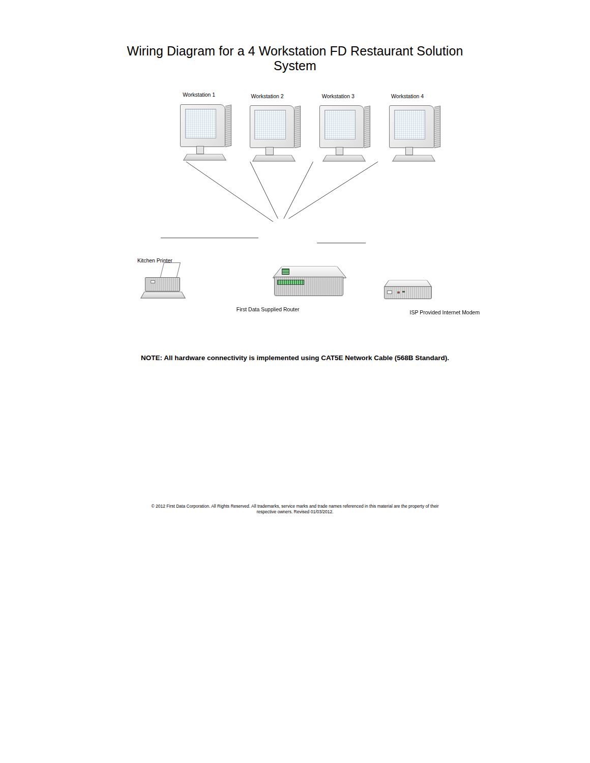Wiring Diagram for a 4 Workstation FD Restaurant Solution System
Workstation 1
Workstation 2
Workstation 3
Workstation 4
Kitchen Printer
First Data Supplied Router
ISP Provided Internet Modem
NOTE: All hardware connectivity is implemented using CAT5E Network Cable (568B Standard).
© 2012 First Data Corporation. All Rights Reserved. All trademarks, service marks and trade names referenced in this material are the property of their
respective owners. Revised 01/03/2012.